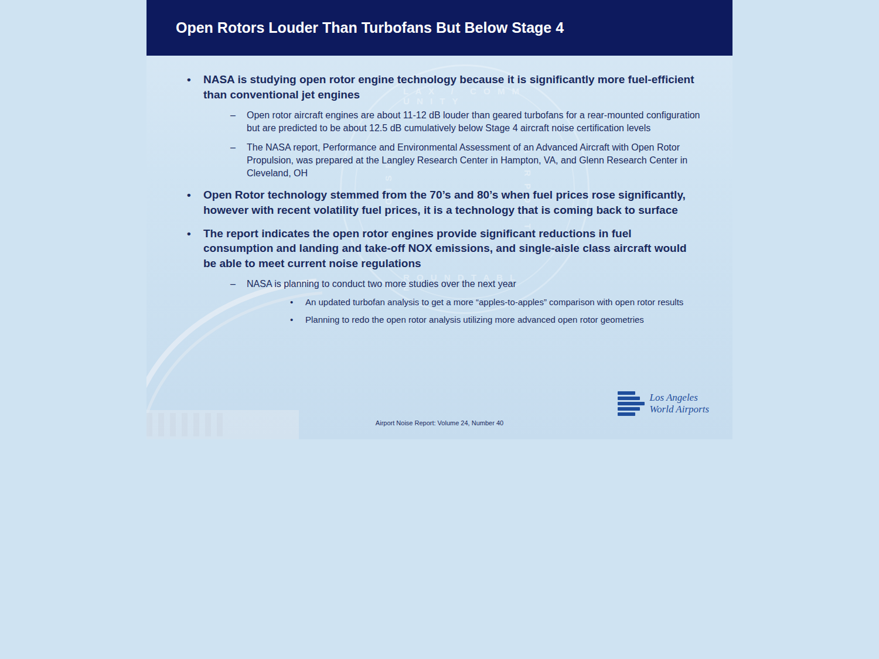Open Rotors Louder Than Turbofans But Below Stage 4
L A X / C O M M U N I T Y R O U N D T A B L E N O I S E A I R P O R T
NASA is studying open rotor engine technology because it is significantly more fuel-efficient than conventional jet engines
Open rotor aircraft engines are about 11-12 dB louder than geared turbofans for a rear-mounted configuration but are predicted to be about 12.5 dB cumulatively below Stage 4 aircraft noise certification levels
The NASA report, Performance and Environmental Assessment of an Advanced Aircraft with Open Rotor Propulsion, was prepared at the Langley Research Center in Hampton, VA, and Glenn Research Center in Cleveland, OH
Open Rotor technology stemmed from the 70’s and 80’s when fuel prices rose significantly, however with recent volatility fuel prices, it is a technology that is coming back to surface
The report indicates the open rotor engines provide significant reductions in fuel consumption and landing and take-off NOX emissions, and single-aisle class aircraft would be able to meet current noise regulations
NASA is planning to conduct two more studies over the next year
An updated turbofan analysis to get a more “apples-to-apples” comparison with open rotor results
Planning to redo the open rotor analysis utilizing more advanced open rotor geometries
Airport Noise Report: Volume 24, Number 40
Los Angeles
World Airports